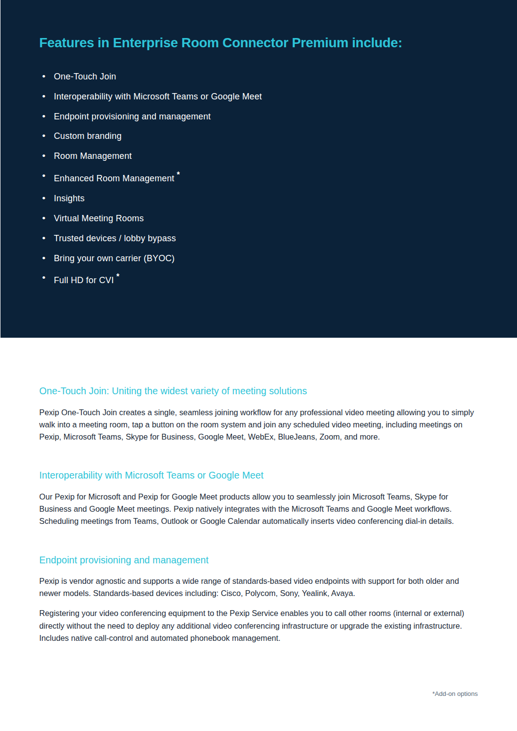Features in Enterprise Room Connector Premium include:
One-Touch Join
Interoperability with Microsoft Teams or Google Meet
Endpoint provisioning and management
Custom branding
Room Management
Enhanced Room Management *
Insights
Virtual Meeting Rooms
Trusted devices / lobby bypass
Bring your own carrier (BYOC)
Full HD for CVI *
One-Touch Join: Uniting the widest variety of meeting solutions
Pexip One-Touch Join creates a single, seamless joining workflow for any professional video meeting allowing you to simply walk into a meeting room, tap a button on the room system and join any scheduled video meeting, including meetings on Pexip, Microsoft Teams, Skype for Business, Google Meet, WebEx, BlueJeans, Zoom, and more.
Interoperability with Microsoft Teams or Google Meet
Our Pexip for Microsoft and Pexip for Google Meet products allow you to seamlessly join Microsoft Teams, Skype for Business and Google Meet meetings. Pexip natively integrates with the Microsoft Teams and Google Meet workflows. Scheduling meetings from Teams, Outlook or Google Calendar automatically inserts video conferencing dial-in details.
Endpoint provisioning and management
Pexip is vendor agnostic and supports a wide range of standards-based video endpoints with support for both older and newer models. Standards-based devices including: Cisco, Polycom, Sony, Yealink, Avaya.
Registering your video conferencing equipment to the Pexip Service enables you to call other rooms (internal or external) directly without the need to deploy any additional video conferencing infrastructure or upgrade the existing infrastructure. Includes native call-control and automated phonebook management.
*Add-on options